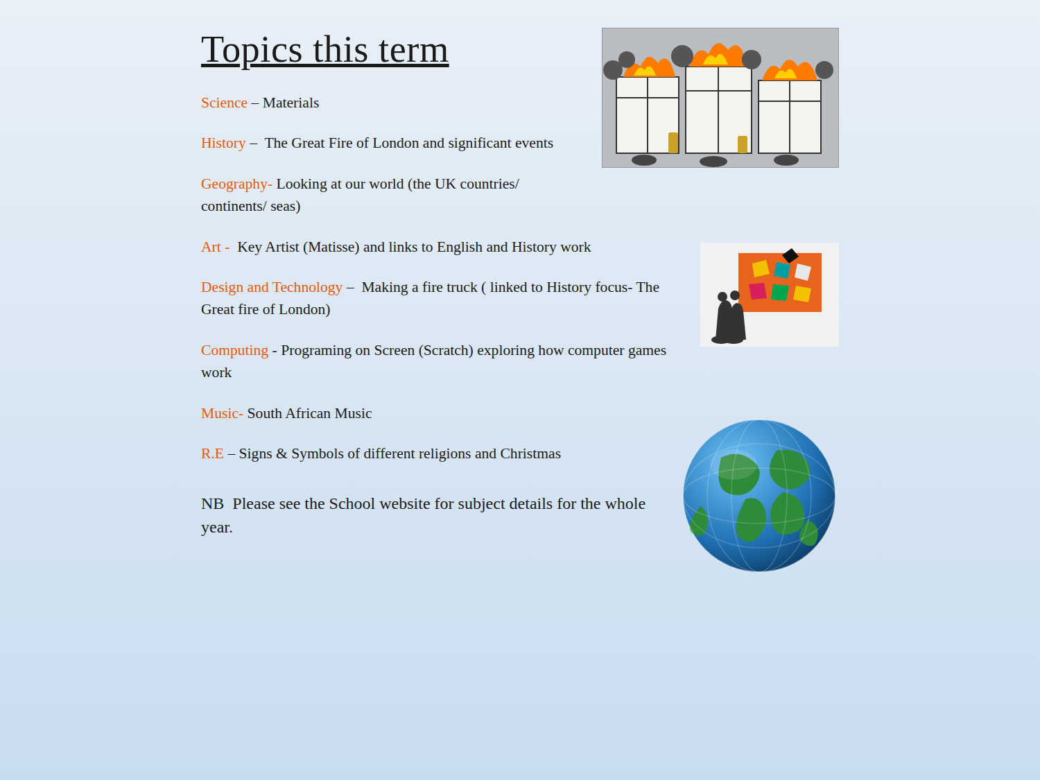Topics this term
Science – Materials
History – The Great Fire of London and significant events
Geography- Looking at our world (the UK countries/ continents/ seas)
Art - Key Artist (Matisse) and links to English and History work
Design and Technology – Making a fire truck ( linked to History focus- The Great fire of London)
Computing - Programing on Screen (Scratch) exploring how computer games work
Music- South African Music
R.E – Signs & Symbols of different religions and Christmas
NB Please see the School website for subject details for the whole year.